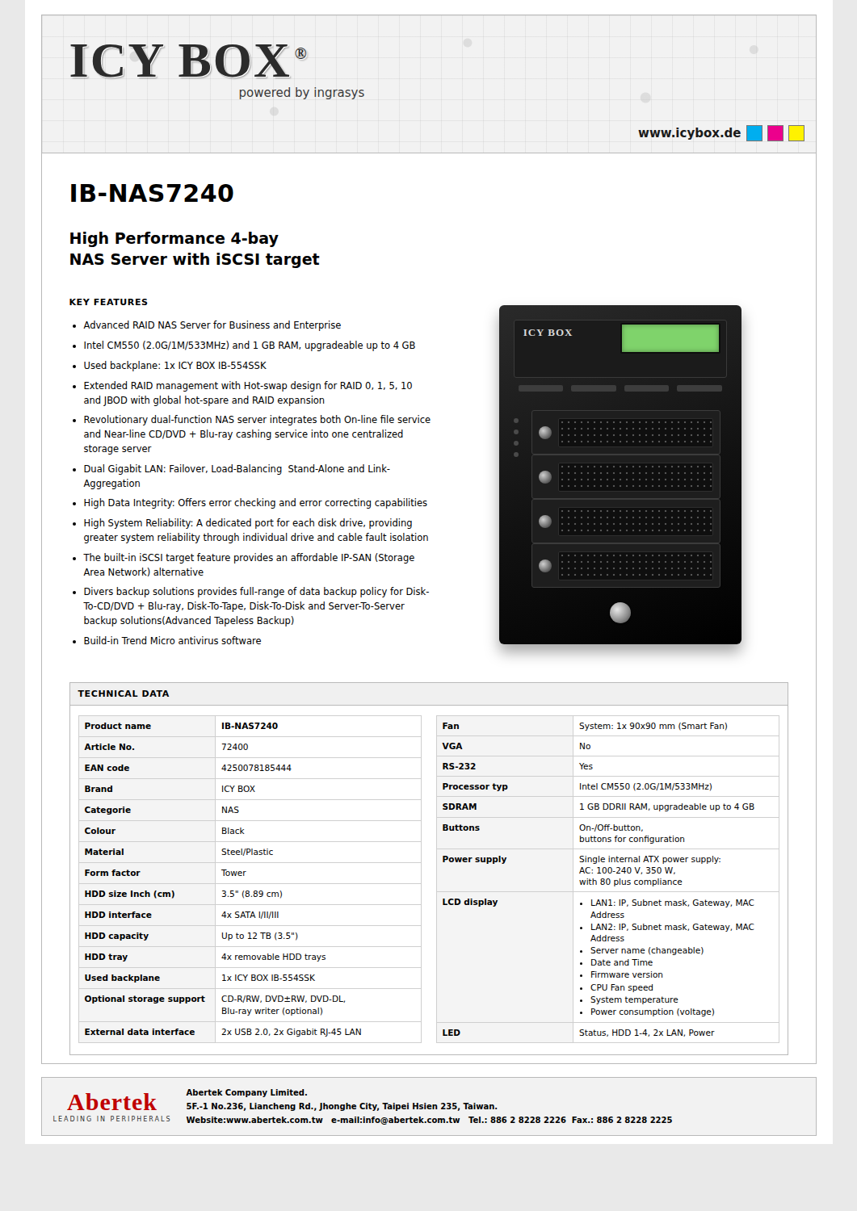ICY BOX®
powered by ingrasys
www.icybox.de
IB-NAS7240
High Performance 4-bay
NAS Server with iSCSI target
KEY FEATURES
Advanced RAID NAS Server for Business and Enterprise
Intel CM550 (2.0G/1M/533MHz) and 1 GB RAM, upgradeable up to 4 GB
Used backplane: 1x ICY BOX IB-554SSK
Extended RAID management with Hot-swap design for RAID 0, 1, 5, 10 and JBOD with global hot-spare and RAID expansion
Revolutionary dual-function NAS server integrates both On-line file service and Near-line CD/DVD + Blu-ray cashing service into one centralized storage server
Dual Gigabit LAN: Failover, Load-Balancing Stand-Alone and Link-Aggregation
High Data Integrity: Offers error checking and error correcting capabilities
High System Reliability: A dedicated port for each disk drive, providing greater system reliability through individual drive and cable fault isolation
The built-in iSCSI target feature provides an affordable IP-SAN (Storage Area Network) alternative
Divers backup solutions provides full-range of data backup policy for Disk-To-CD/DVD + Blu-ray, Disk-To-Tape, Disk-To-Disk and Server-To-Server backup solutions(Advanced Tapeless Backup)
Build-in Trend Micro antivirus software
ICY BOX
TECHNICAL DATA
| Product name | IB-NAS7240 |
| Article No. | 72400 |
| EAN code | 4250078185444 |
| Brand | ICY BOX |
| Categorie | NAS |
| Colour | Black |
| Material | Steel/Plastic |
| Form factor | Tower |
| HDD size Inch (cm) | 3.5" (8.89 cm) |
| HDD interface | 4x SATA I/II/III |
| HDD capacity | Up to 12 TB (3.5") |
| HDD tray | 4x removable HDD trays |
| Used backplane | 1x ICY BOX IB-554SSK |
| Optional storage support | CD-R/RW, DVD±RW, DVD-DL, Blu-ray writer (optional) |
| External data interface | 2x USB 2.0, 2x Gigabit RJ-45 LAN |
| Fan | System: 1x 90x90 mm (Smart Fan) |
| VGA | No |
| RS-232 | Yes |
| Processor typ | Intel CM550 (2.0G/1M/533MHz) |
| SDRAM | 1 GB DDRII RAM, upgradeable up to 4 GB |
| Buttons | On-/Off-button, buttons for configuration |
| Power supply | Single internal ATX power supply: AC: 100-240 V, 350 W, with 80 plus compliance |
| LCD display | LAN1: IP, Subnet mask, Gateway, MAC Address LAN2: IP, Subnet mask, Gateway, MAC Address Server name (changeable) Date and Time Firmware version CPU Fan speed System temperature Power consumption (voltage) |
| LED | Status, HDD 1-4, 2x LAN, Power |
Abertek
LEADING IN PERIPHERALS
Abertek Company Limited.
5F.-1 No.236, Liancheng Rd., Jhonghe City, Taipei Hsien 235, Taiwan.
Website:www.abertek.com.tw e-mail:info@abertek.com.tw Tel.: 886 2 8228 2226 Fax.: 886 2 8228 2225